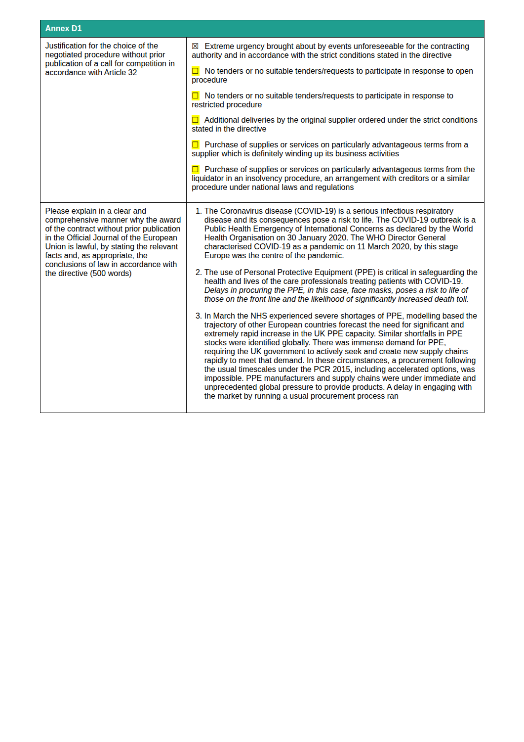| Annex D1 |
| Justification for the choice of the negotiated procedure without prior publication of a call for competition in accordance with Article 32 | ☒ Extreme urgency brought about by events unforeseeable for the contracting authority and in accordance with the strict conditions stated in the directive ☐ No tenders or no suitable tenders/requests to participate in response to open procedure ☐ No tenders or no suitable tenders/requests to participate in response to restricted procedure ☐ Additional deliveries by the original supplier ordered under the strict conditions stated in the directive ☐ Purchase of supplies or services on particularly advantageous terms from a supplier which is definitely winding up its business activities ☐ Purchase of supplies or services on particularly advantageous terms from the liquidator in an insolvency procedure, an arrangement with creditors or a similar procedure under national laws and regulations |
| Please explain in a clear and comprehensive manner why the award of the contract without prior publication in the Official Journal of the European Union is lawful, by stating the relevant facts and, as appropriate, the conclusions of law in accordance with the directive (500 words) | The Coronavirus disease (COVID-19) is a serious infectious respiratory disease and its consequences pose a risk to life. The COVID-19 outbreak is a Public Health Emergency of International Concerns as declared by the World Health Organisation on 30 January 2020. The WHO Director General characterised COVID-19 as a pandemic on 11 March 2020, by this stage Europe was the centre of the pandemic. The use of Personal Protective Equipment (PPE) is critical in safeguarding the health and lives of the care professionals treating patients with COVID-19. Delays in procuring the PPE, in this case, face masks, poses a risk to life of those on the front line and the likelihood of significantly increased death toll. In March the NHS experienced severe shortages of PPE, modelling based the trajectory of other European countries forecast the need for significant and extremely rapid increase in the UK PPE capacity. Similar shortfalls in PPE stocks were identified globally. There was immense demand for PPE, requiring the UK government to actively seek and create new supply chains rapidly to meet that demand. In these circumstances, a procurement following the usual timescales under the PCR 2015, including accelerated options, was impossible. PPE manufacturers and supply chains were under immediate and unprecedented global pressure to provide products. A delay in engaging with the market by running a usual procurement process ran |